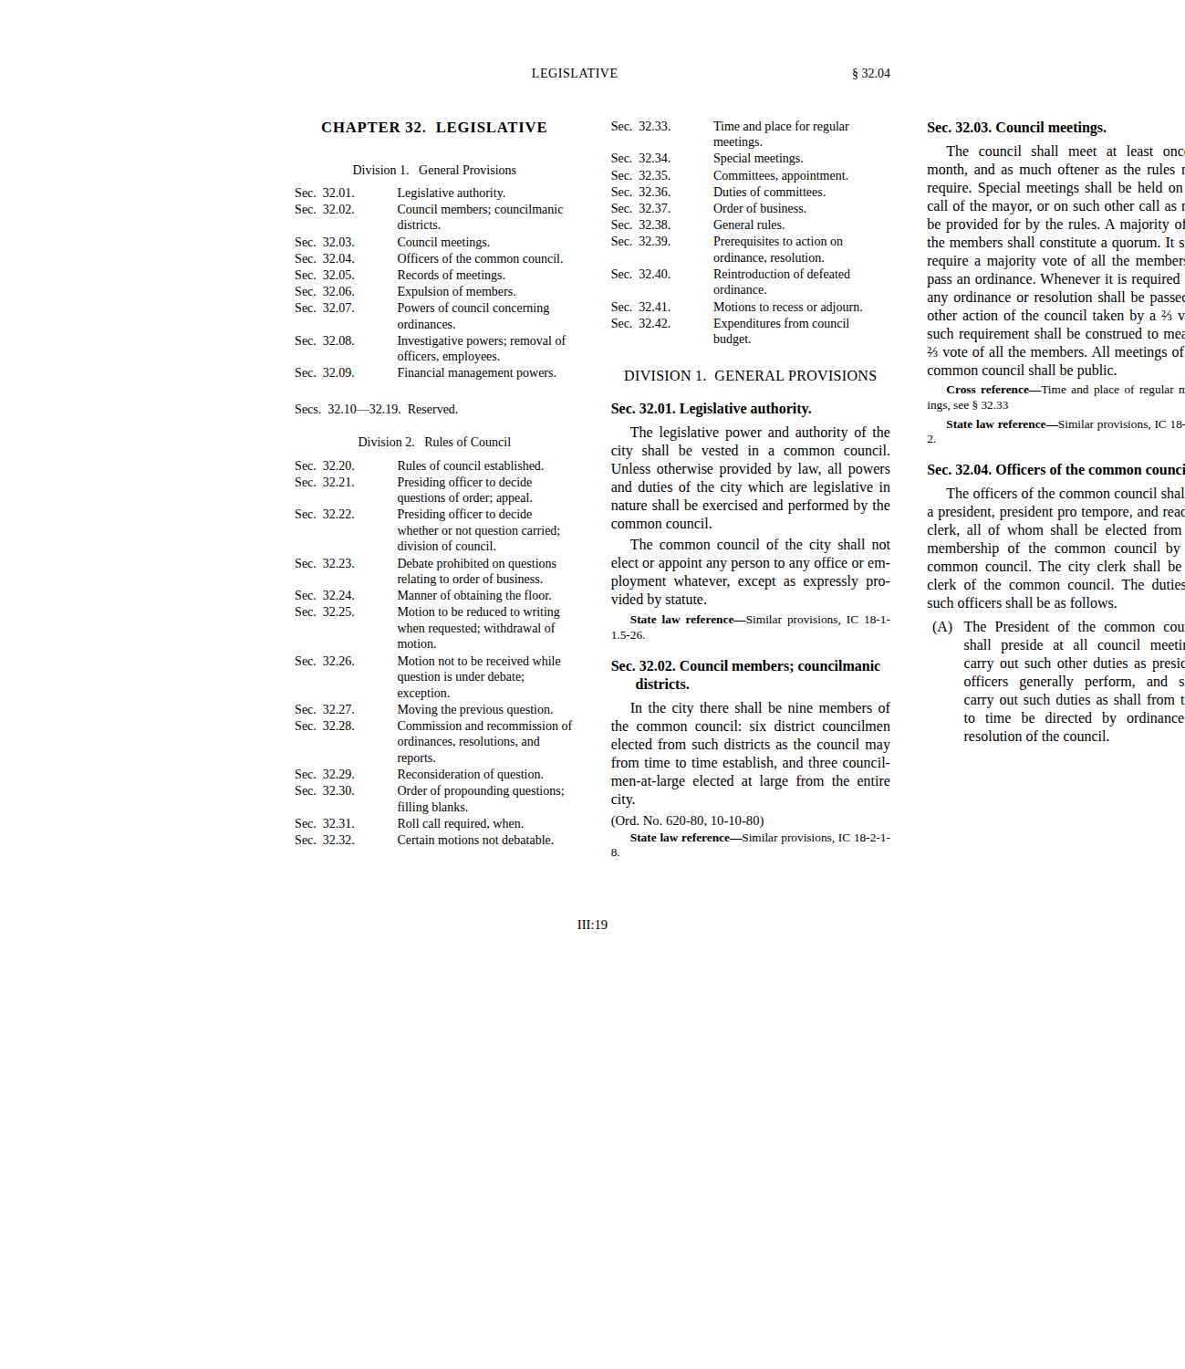LEGISLATIVE § 32.04
CHAPTER 32. LEGISLATIVE
Division 1. General Provisions
| Sec. 32.01. | Legislative authority. |
| Sec. 32.02. | Council members; councilmanic districts. |
| Sec. 32.03. | Council meetings. |
| Sec. 32.04. | Officers of the common council. |
| Sec. 32.05. | Records of meetings. |
| Sec. 32.06. | Expulsion of members. |
| Sec. 32.07. | Powers of council concerning ordinances. |
| Sec. 32.08. | Investigative powers; removal of officers, employees. |
| Sec. 32.09. | Financial management powers. |
Secs. 32.10—32.19. Reserved.
Division 2. Rules of Council
| Sec. 32.20. | Rules of council established. |
| Sec. 32.21. | Presiding officer to decide questions of order; appeal. |
| Sec. 32.22. | Presiding officer to decide whether or not question carried; division of council. |
| Sec. 32.23. | Debate prohibited on questions relating to order of business. |
| Sec. 32.24. | Manner of obtaining the floor. |
| Sec. 32.25. | Motion to be reduced to writing when requested; withdrawal of motion. |
| Sec. 32.26. | Motion not to be received while question is under debate; exception. |
| Sec. 32.27. | Moving the previous question. |
| Sec. 32.28. | Commission and recommission of ordinances, resolutions, and reports. |
| Sec. 32.29. | Reconsideration of question. |
| Sec. 32.30. | Order of propounding questions; filling blanks. |
| Sec. 32.31. | Roll call required, when. |
| Sec. 32.32. | Certain motions not debatable. |
| Sec. 32.33. | Time and place for regular meetings. |
| Sec. 32.34. | Special meetings. |
| Sec. 32.35. | Committees, appointment. |
| Sec. 32.36. | Duties of committees. |
| Sec. 32.37. | Order of business. |
| Sec. 32.38. | General rules. |
| Sec. 32.39. | Prerequisites to action on ordinance, resolution. |
| Sec. 32.40. | Reintroduction of defeated ordinance. |
| Sec. 32.41. | Motions to recess or adjourn. |
| Sec. 32.42. | Expenditures from council budget. |
DIVISION 1. GENERAL PROVISIONS
Sec. 32.01. Legislative authority.
The legislative power and authority of the city shall be vested in a common council. Unless otherwise provided by law, all powers and duties of the city which are legislative in nature shall be exercised and performed by the common council.
The common council of the city shall not elect or appoint any person to any office or employment whatever, except as expressly provided by statute.
State law reference—Similar provisions, IC 18-1-1.5-26.
Sec. 32.02. Council members; councilmanic districts.
In the city there shall be nine members of the common council: six district councilmen elected from such districts as the council may from time to time establish, and three councilmen-at-large elected at large from the entire city.
(Ord. No. 620-80, 10-10-80)
State law reference—Similar provisions, IC 18-2-1-8.
Sec. 32.03. Council meetings.
The council shall meet at least once a month, and as much oftener as the rules may require. Special meetings shall be held on the call of the mayor, or on such other call as may be provided for by the rules. A majority of all the members shall constitute a quorum. It shall require a majority vote of all the members to pass an ordinance. Whenever it is required that any ordinance or resolution shall be passed or other action of the council taken by a ⅔ vote, such requirement shall be construed to mean a ⅔ vote of all the members. All meetings of the common council shall be public.
Cross reference—Time and place of regular meetings, see § 32.33
State law reference—Similar provisions, IC 18-1-3-2.
Sec. 32.04. Officers of the common council.
The officers of the common council shall be a president, president pro tempore, and reading clerk, all of whom shall be elected from the membership of the common council by the common council. The city clerk shall be the clerk of the common council. The duties of such officers shall be as follows.
(A) The President of the common council shall preside at all council meetings, carry out such other duties as presiding officers generally perform, and shall carry out such duties as shall from time to time be directed by ordinance or resolution of the council.
III:19